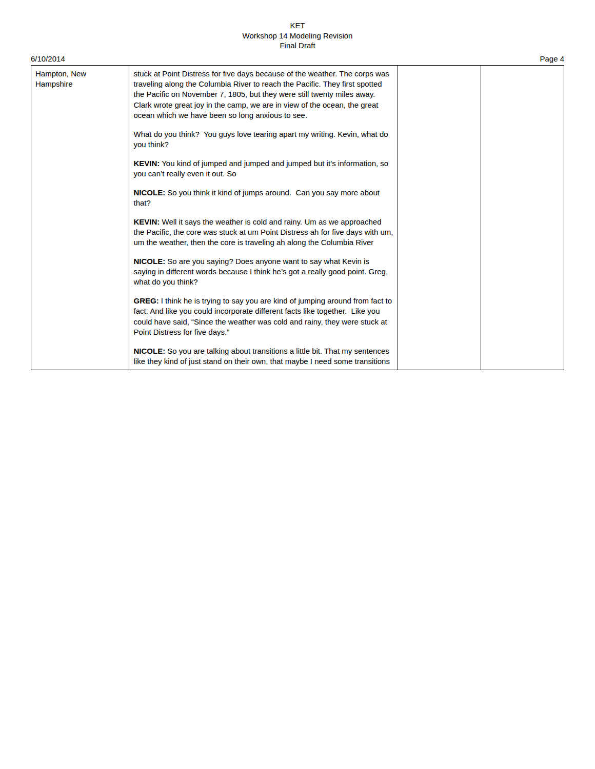KET
Workshop 14 Modeling Revision
Final Draft
6/10/2014 Page 4
| Hampton, New Hampshire | stuck at Point Distress for five days because of the weather. The corps was traveling along the Columbia River to reach the Pacific. They first spotted the Pacific on November 7, 1805, but they were still twenty miles away. Clark wrote great joy in the camp, we are in view of the ocean, the great ocean which we have been so long anxious to see. What do you think? You guys love tearing apart my writing. Kevin, what do you think? KEVIN: You kind of jumped and jumped and jumped but it’s information, so you can’t really even it out. So NICOLE: So you think it kind of jumps around. Can you say more about that? KEVIN: Well it says the weather is cold and rainy. Um as we approached the Pacific, the core was stuck at um Point Distress ah for five days with um, um the weather, then the core is traveling ah along the Columbia River NICOLE: So are you saying? Does anyone want to say what Kevin is saying in different words because I think he’s got a really good point. Greg, what do you think? GREG: I think he is trying to say you are kind of jumping around from fact to fact. And like you could incorporate different facts like together. Like you could have said, “Since the weather was cold and rainy, they were stuck at Point Distress for five days.” NICOLE: So you are talking about transitions a little bit. That my sentences like they kind of just stand on their own, that maybe I need some transitions | | |